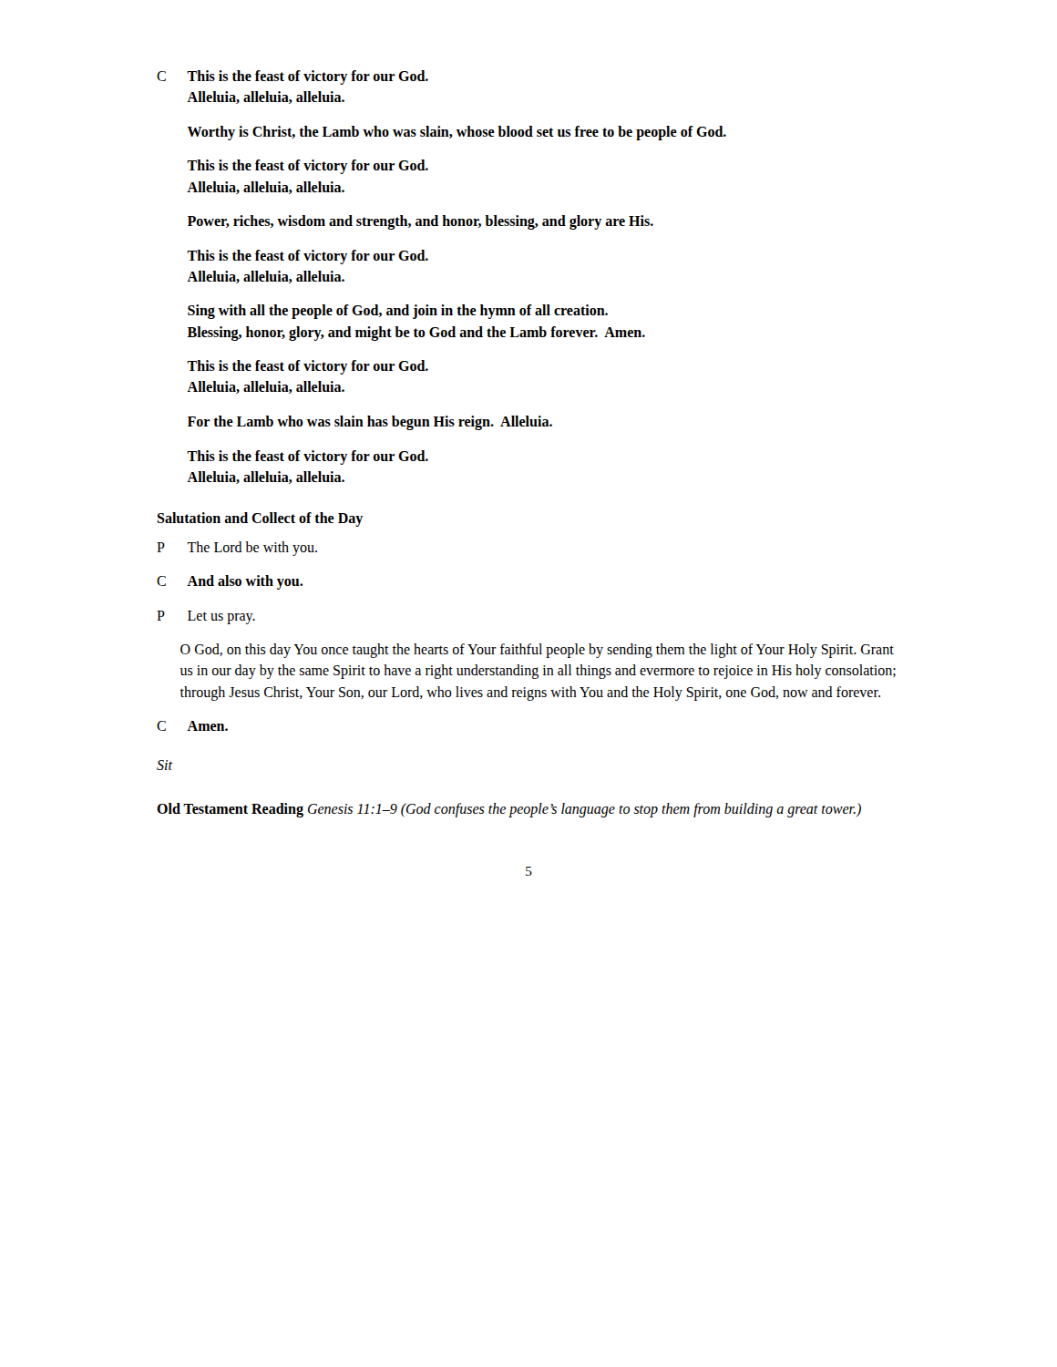C
This is the feast of victory for our God.
Alleluia, alleluia, alleluia.
Worthy is Christ, the Lamb who was slain, whose blood set us free to be people of God.
This is the feast of victory for our God.
Alleluia, alleluia, alleluia.
Power, riches, wisdom and strength, and honor, blessing, and glory are His.
This is the feast of victory for our God.
Alleluia, alleluia, alleluia.
Sing with all the people of God, and join in the hymn of all creation.
Blessing, honor, glory, and might be to God and the Lamb forever. Amen.
This is the feast of victory for our God.
Alleluia, alleluia, alleluia.
For the Lamb who was slain has begun His reign. Alleluia.
This is the feast of victory for our God.
Alleluia, alleluia, alleluia.
Salutation and Collect of the Day
P
The Lord be with you.
C
And also with you.
P
Let us pray.
O God, on this day You once taught the hearts of Your faithful people by sending them the light of Your Holy Spirit. Grant us in our day by the same Spirit to have a right understanding in all things and evermore to rejoice in His holy consolation; through Jesus Christ, Your Son, our Lord, who lives and reigns with You and the Holy Spirit, one God, now and forever.
C
Amen.
Sit
Old Testament Reading Genesis 11:1–9 (God confuses the people’s language to stop them from building a great tower.)
5